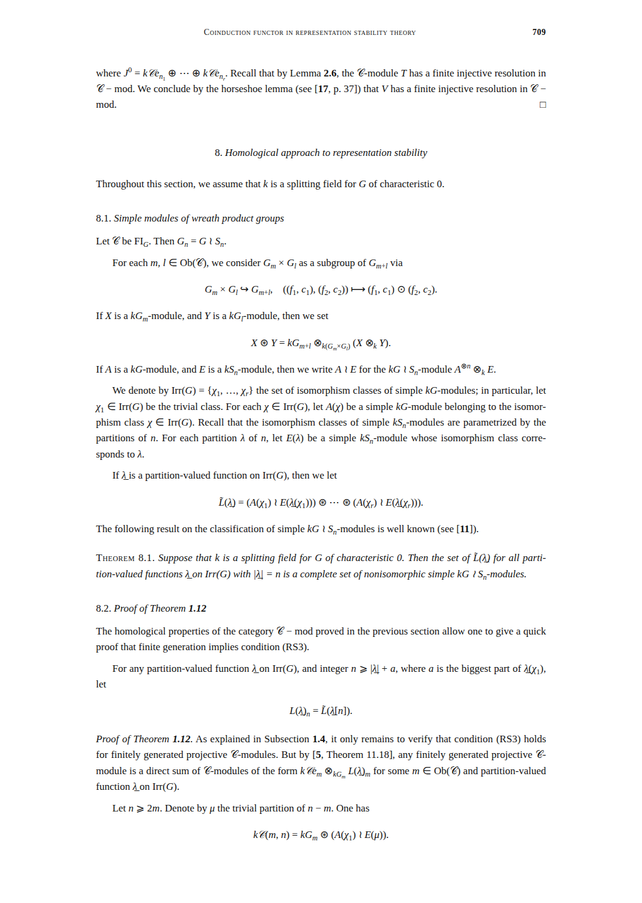Coinduction functor in representation stability theory 709
where J0 = k𝒞en1 ⊕ ⋯ ⊕ k𝒞enr. Recall that by Lemma 2.6, the 𝒞-module T has a finite injective resolution in 𝒞 − mod. We conclude by the horseshoe lemma (see [17, p. 37]) that V has a finite injective resolution in 𝒞 − mod. □
8. Homological approach to representation stability
Throughout this section, we assume that k is a splitting field for G of characteristic 0.
8.1. Simple modules of wreath product groups
Let 𝒞 be FIG. Then Gn = G ≀ Sn.
For each m, l ∈ Ob(𝒞), we consider Gm × Gl as a subgroup of Gm+l via
Gm × Gl ↪ Gm+l, ((f1, c1), (f2, c2)) ⟼ (f1, c1) ⊙ (f2, c2).
If X is a kGm-module, and Y is a kGl-module, then we set
X ⊛ Y = kGm+l ⊗k(Gm×Gl) (X ⊗k Y).
If A is a kG-module, and E is a kSn-module, then we write A ≀ E for the kG ≀ Sn-module A⊗n ⊗k E.
We denote by Irr(G) = {χ1, …, χr} the set of isomorphism classes of simple kG-modules; in particular, let χ1 ∈ Irr(G) be the trivial class. For each χ ∈ Irr(G), let A(χ) be a simple kG-module belonging to the isomorphism class χ ∈ Irr(G). Recall that the isomorphism classes of simple kSn-modules are parametrized by the partitions of n. For each partition λ of n, let E(λ) be a simple kSn-module whose isomorphism class corresponds to λ.
If λ̲ is a partition-valued function on Irr(G), then we let
L̃(λ̲) = (A(χ1) ≀ E(λ̲(χ1))) ⊛ ⋯ ⊛ (A(χr) ≀ E(λ̲(χr))).
The following result on the classification of simple kG ≀ Sn-modules is well known (see [11]).
Theorem 8.1. Suppose that k is a splitting field for G of characteristic 0. Then the set of L̃(λ̲) for all partition-valued functions λ̲ on Irr(G) with |λ̲| = n is a complete set of nonisomorphic simple kG ≀ Sn-modules.
8.2. Proof of Theorem 1.12
The homological properties of the category 𝒞 − mod proved in the previous section allow one to give a quick proof that finite generation implies condition (RS3).
For any partition-valued function λ̲ on Irr(G), and integer n ⩾ |λ̲| + a, where a is the biggest part of λ̲(χ1), let
L(λ̲)n = L̃(λ̲[n]).
Proof of Theorem 1.12. As explained in Subsection 1.4, it only remains to verify that condition (RS3) holds for finitely generated projective 𝒞-modules. But by [5, Theorem 11.18], any finitely generated projective 𝒞-module is a direct sum of 𝒞-modules of the form k𝒞em ⊗kGm L(λ̲)m for some m ∈ Ob(𝒞) and partition-valued function λ̲ on Irr(G).
Let n ⩾ 2m. Denote by μ the trivial partition of n − m. One has
k𝒞(m, n) = kGm ⊛ (A(χ1) ≀ E(μ)).